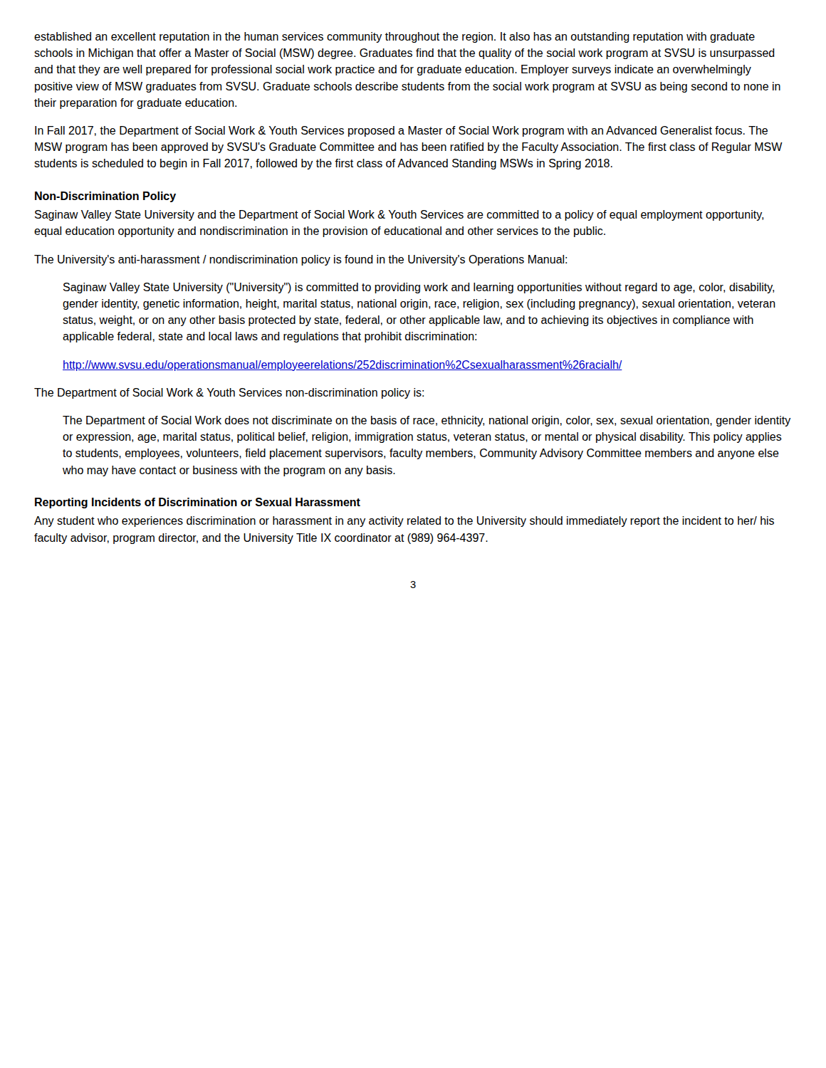established an excellent reputation in the human services community throughout the region. It also has an outstanding reputation with graduate schools in Michigan that offer a Master of Social (MSW) degree. Graduates find that the quality of the social work program at SVSU is unsurpassed and that they are well prepared for professional social work practice and for graduate education. Employer surveys indicate an overwhelmingly positive view of MSW graduates from SVSU. Graduate schools describe students from the social work program at SVSU as being second to none in their preparation for graduate education.
In Fall 2017, the Department of Social Work & Youth Services proposed a Master of Social Work program with an Advanced Generalist focus. The MSW program has been approved by SVSU's Graduate Committee and has been ratified by the Faculty Association. The first class of Regular MSW students is scheduled to begin in Fall 2017, followed by the first class of Advanced Standing MSWs in Spring 2018.
Non-Discrimination Policy
Saginaw Valley State University and the Department of Social Work & Youth Services are committed to a policy of equal employment opportunity, equal education opportunity and nondiscrimination in the provision of educational and other services to the public.
The University's anti-harassment / nondiscrimination policy is found in the University's Operations Manual:
Saginaw Valley State University ("University") is committed to providing work and learning opportunities without regard to age, color, disability, gender identity, genetic information, height, marital status, national origin, race, religion, sex (including pregnancy), sexual orientation, veteran status, weight, or on any other basis protected by state, federal, or other applicable law, and to achieving its objectives in compliance with applicable federal, state and local laws and regulations that prohibit discrimination:
http://www.svsu.edu/operationsmanual/employeerelations/252discrimination%2Csexualharassment%26racialh/
The Department of Social Work & Youth Services non-discrimination policy is:
The Department of Social Work does not discriminate on the basis of race, ethnicity, national origin, color, sex, sexual orientation, gender identity or expression, age, marital status, political belief, religion, immigration status, veteran status, or mental or physical disability. This policy applies to students, employees, volunteers, field placement supervisors, faculty members, Community Advisory Committee members and anyone else who may have contact or business with the program on any basis.
Reporting Incidents of Discrimination or Sexual Harassment
Any student who experiences discrimination or harassment in any activity related to the University should immediately report the incident to her/ his faculty advisor, program director, and the University Title IX coordinator at (989) 964-4397.
3